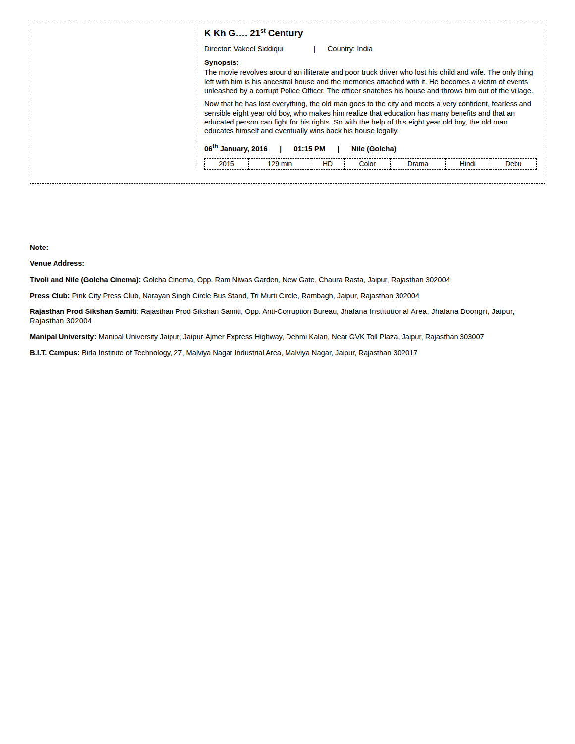K Kh G…. 21st Century
Director: Vakeel Siddiqui | Country: India
Synopsis:
The movie revolves around an illiterate and poor truck driver who lost his child and wife. The only thing left with him is his ancestral house and the memories attached with it. He becomes a victim of events unleashed by a corrupt Police Officer. The officer snatches his house and throws him out of the village.
Now that he has lost everything, the old man goes to the city and meets a very confident, fearless and sensible eight year old boy, who makes him realize that education has many benefits and that an educated person can fight for his rights. So with the help of this eight year old boy, the old man educates himself and eventually wins back his house legally.
06th January, 2016 | 01:15 PM | Nile (Golcha)
| 2015 | 129 min | HD | Color | Drama | Hindi | Debu |
Note:
Venue Address:
Tivoli and Nile (Golcha Cinema): Golcha Cinema, Opp. Ram Niwas Garden, New Gate, Chaura Rasta, Jaipur, Rajasthan 302004
Press Club: Pink City Press Club, Narayan Singh Circle Bus Stand, Tri Murti Circle, Rambagh, Jaipur, Rajasthan 302004
Rajasthan Prod Sikshan Samiti: Rajasthan Prod Sikshan Samiti, Opp. Anti-Corruption Bureau, Jhalana Institutional Area, Jhalana Doongri, Jaipur, Rajasthan 302004
Manipal University: Manipal University Jaipur, Jaipur-Ajmer Express Highway, Dehmi Kalan, Near GVK Toll Plaza, Jaipur, Rajasthan 303007
B.I.T. Campus: Birla Institute of Technology, 27, Malviya Nagar Industrial Area, Malviya Nagar, Jaipur, Rajasthan 302017